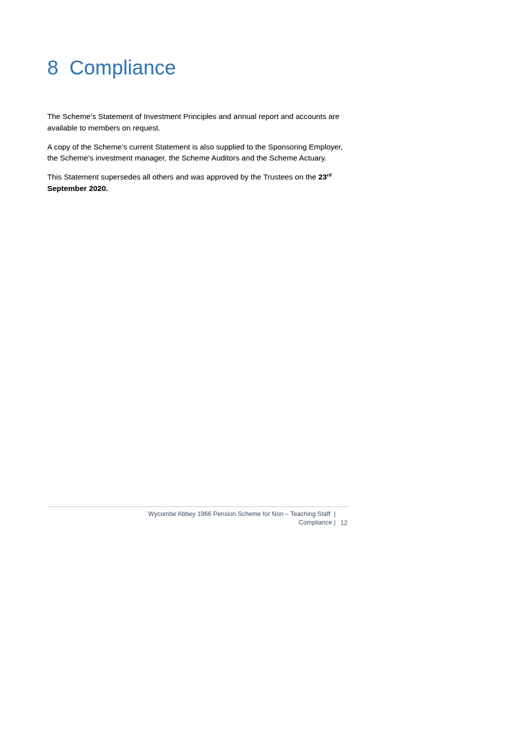8 Compliance
The Scheme’s Statement of Investment Principles and annual report and accounts are available to members on request.
A copy of the Scheme’s current Statement is also supplied to the Sponsoring Employer, the Scheme’s investment manager, the Scheme Auditors and the Scheme Actuary.
This Statement supersedes all others and was approved by the Trustees on the 23rd September 2020.
Wycombe Abbey 1966 Pension Scheme for Non – Teaching Staff | Compliance |
12